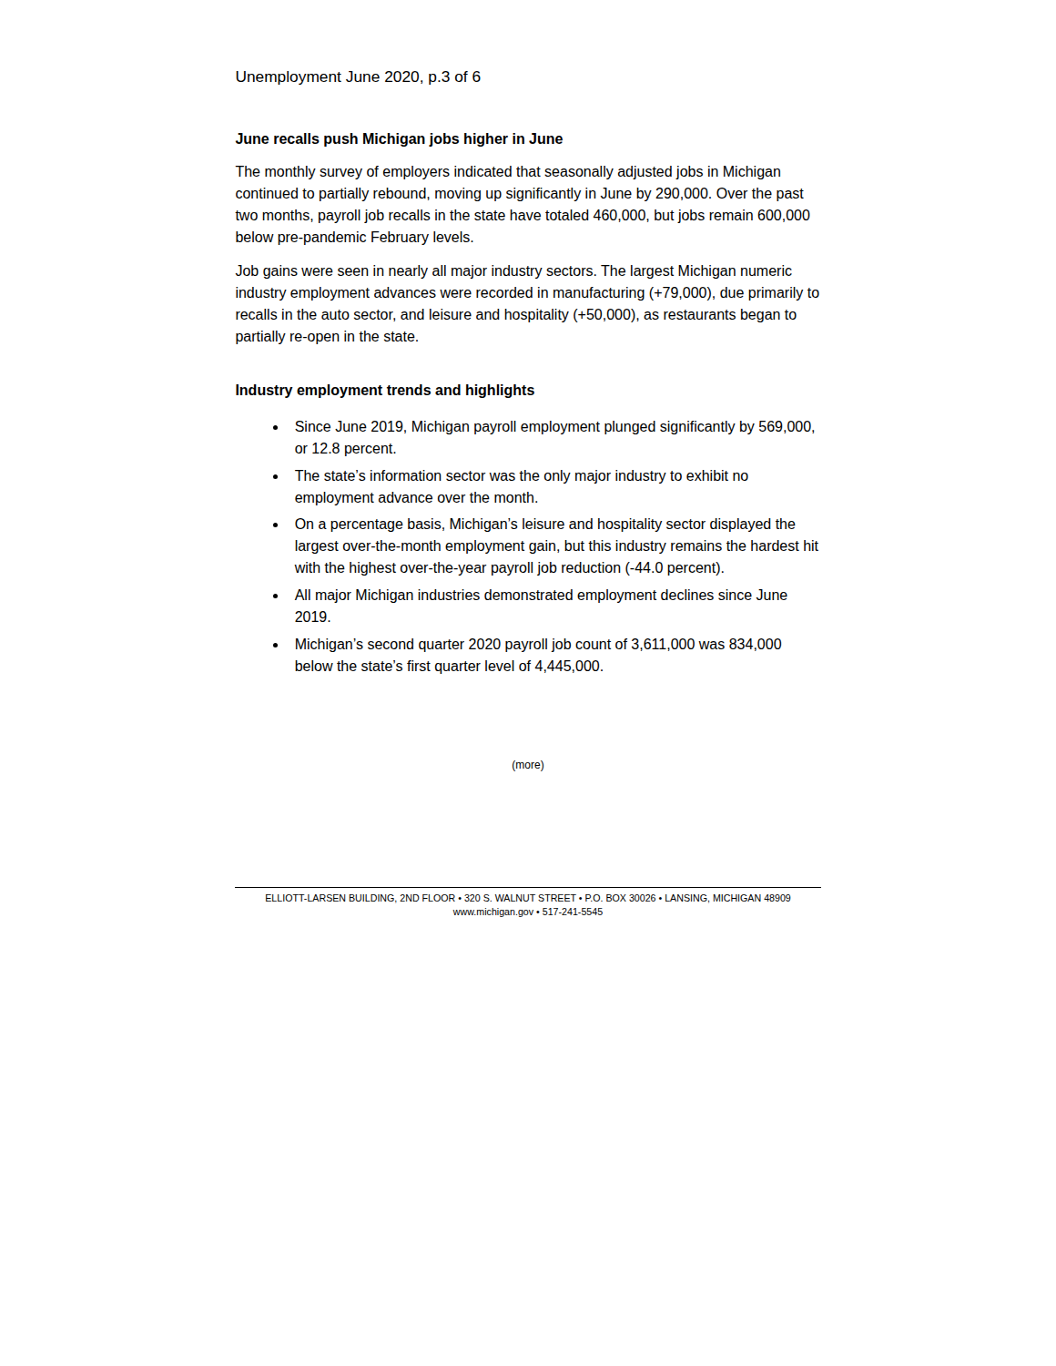Unemployment June 2020, p.3 of 6
June recalls push Michigan jobs higher in June
The monthly survey of employers indicated that seasonally adjusted jobs in Michigan continued to partially rebound, moving up significantly in June by 290,000. Over the past two months, payroll job recalls in the state have totaled 460,000, but jobs remain 600,000 below pre-pandemic February levels.
Job gains were seen in nearly all major industry sectors. The largest Michigan numeric industry employment advances were recorded in manufacturing (+79,000), due primarily to recalls in the auto sector, and leisure and hospitality (+50,000), as restaurants began to partially re-open in the state.
Industry employment trends and highlights
Since June 2019, Michigan payroll employment plunged significantly by 569,000, or 12.8 percent.
The state’s information sector was the only major industry to exhibit no employment advance over the month.
On a percentage basis, Michigan’s leisure and hospitality sector displayed the largest over-the-month employment gain, but this industry remains the hardest hit with the highest over-the-year payroll job reduction (-44.0 percent).
All major Michigan industries demonstrated employment declines since June 2019.
Michigan’s second quarter 2020 payroll job count of 3,611,000 was 834,000 below the state’s first quarter level of 4,445,000.
(more)
ELLIOTT-LARSEN BUILDING, 2ND FLOOR • 320 S. WALNUT STREET • P.O. BOX 30026 • LANSING, MICHIGAN 48909
www.michigan.gov • 517-241-5545